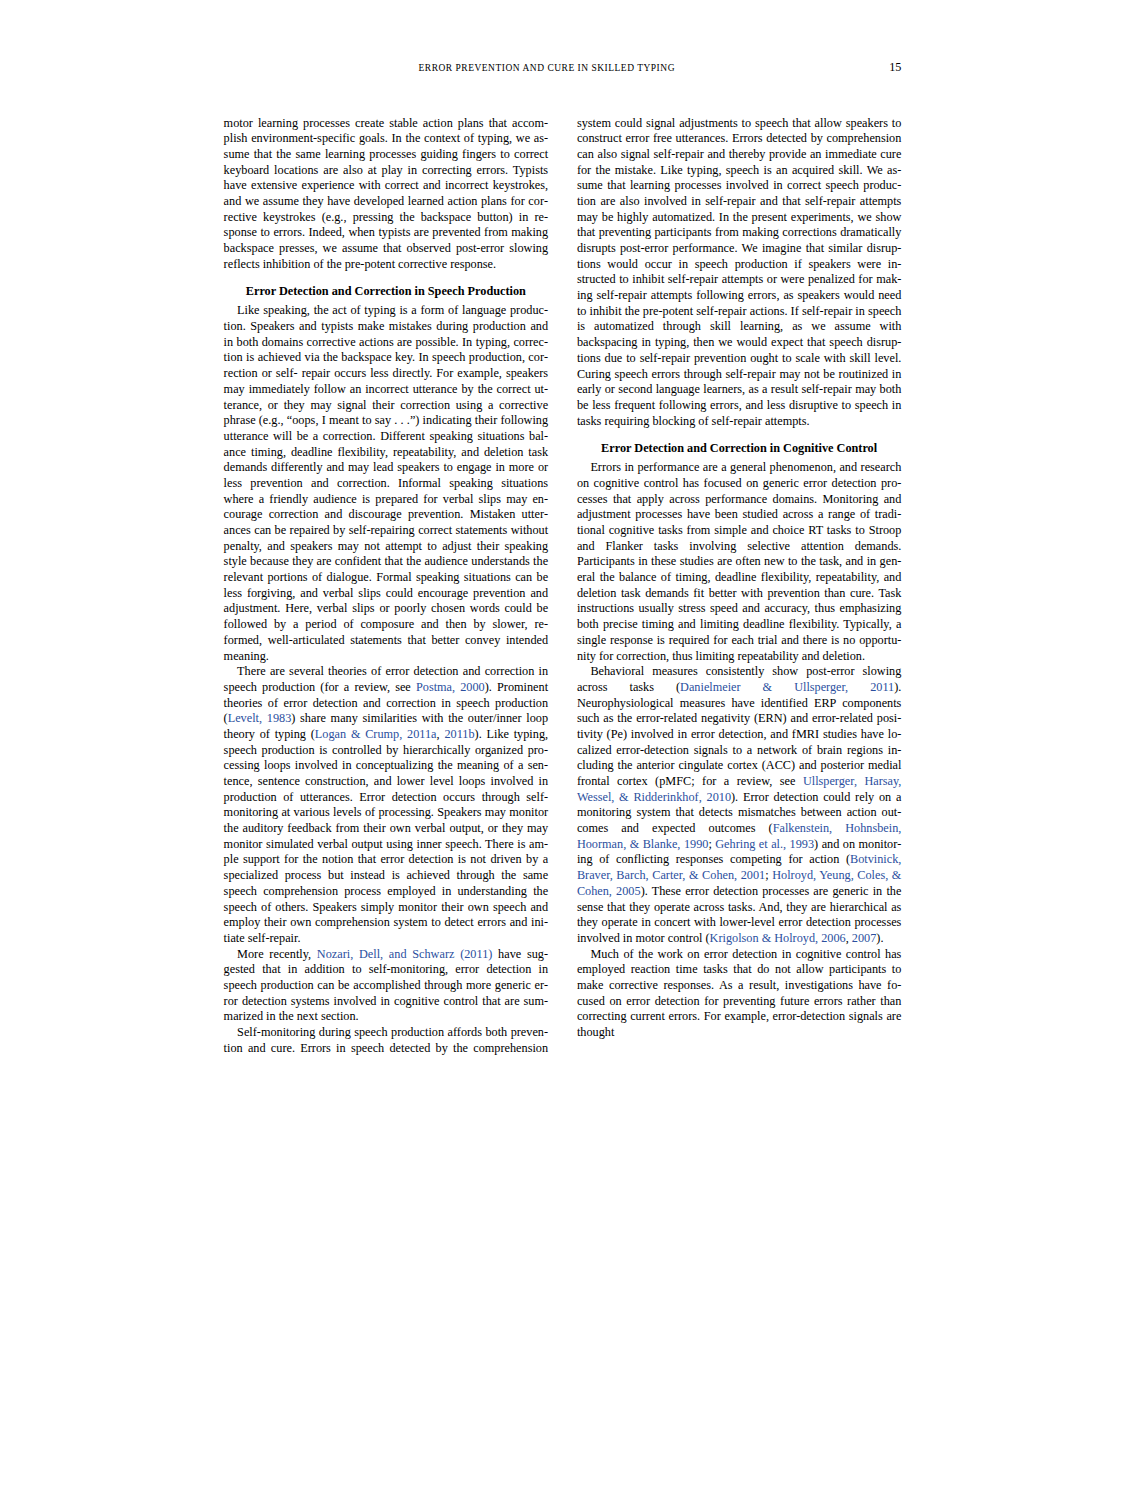ERROR PREVENTION AND CURE IN SKILLED TYPING
15
motor learning processes create stable action plans that accomplish environment-specific goals. In the context of typing, we assume that the same learning processes guiding fingers to correct keyboard locations are also at play in correcting errors. Typists have extensive experience with correct and incorrect keystrokes, and we assume they have developed learned action plans for corrective keystrokes (e.g., pressing the backspace button) in response to errors. Indeed, when typists are prevented from making backspace presses, we assume that observed post-error slowing reflects inhibition of the pre-potent corrective response.
Error Detection and Correction in Speech Production
Like speaking, the act of typing is a form of language production. Speakers and typists make mistakes during production and in both domains corrective actions are possible. In typing, correction is achieved via the backspace key. In speech production, correction or self- repair occurs less directly. For example, speakers may immediately follow an incorrect utterance by the correct utterance, or they may signal their correction using a corrective phrase (e.g., “oops, I meant to say . . .”) indicating their following utterance will be a correction. Different speaking situations balance timing, deadline flexibility, repeatability, and deletion task demands differently and may lead speakers to engage in more or less prevention and correction. Informal speaking situations where a friendly audience is prepared for verbal slips may encourage correction and discourage prevention. Mistaken utterances can be repaired by self-repairing correct statements without penalty, and speakers may not attempt to adjust their speaking style because they are confident that the audience understands the relevant portions of dialogue. Formal speaking situations can be less forgiving, and verbal slips could encourage prevention and adjustment. Here, verbal slips or poorly chosen words could be followed by a period of composure and then by slower, re-formed, well-articulated statements that better convey intended meaning.
There are several theories of error detection and correction in speech production (for a review, see Postma, 2000). Prominent theories of error detection and correction in speech production (Levelt, 1983) share many similarities with the outer/inner loop theory of typing (Logan & Crump, 2011a, 2011b). Like typing, speech production is controlled by hierarchically organized processing loops involved in conceptualizing the meaning of a sentence, sentence construction, and lower level loops involved in production of utterances. Error detection occurs through self-monitoring at various levels of processing. Speakers may monitor the auditory feedback from their own verbal output, or they may monitor simulated verbal output using inner speech. There is ample support for the notion that error detection is not driven by a specialized process but instead is achieved through the same speech comprehension process employed in understanding the speech of others. Speakers simply monitor their own speech and employ their own comprehension system to detect errors and initiate self-repair.
More recently, Nozari, Dell, and Schwarz (2011) have suggested that in addition to self-monitoring, error detection in speech production can be accomplished through more generic error detection systems involved in cognitive control that are summarized in the next section.
Self-monitoring during speech production affords both prevention and cure. Errors in speech detected by the comprehension system could signal adjustments to speech that allow speakers to construct error free utterances. Errors detected by comprehension can also signal self-repair and thereby provide an immediate cure for the mistake. Like typing, speech is an acquired skill. We assume that learning processes involved in correct speech production are also involved in self-repair and that self-repair attempts may be highly automatized. In the present experiments, we show that preventing participants from making corrections dramatically disrupts post-error performance. We imagine that similar disruptions would occur in speech production if speakers were instructed to inhibit self-repair attempts or were penalized for making self-repair attempts following errors, as speakers would need to inhibit the pre-potent self-repair actions. If self-repair in speech is automatized through skill learning, as we assume with backspacing in typing, then we would expect that speech disruptions due to self-repair prevention ought to scale with skill level. Curing speech errors through self-repair may not be routinized in early or second language learners, as a result self-repair may both be less frequent following errors, and less disruptive to speech in tasks requiring blocking of self-repair attempts.
Error Detection and Correction in Cognitive Control
Errors in performance are a general phenomenon, and research on cognitive control has focused on generic error detection processes that apply across performance domains. Monitoring and adjustment processes have been studied across a range of traditional cognitive tasks from simple and choice RT tasks to Stroop and Flanker tasks involving selective attention demands. Participants in these studies are often new to the task, and in general the balance of timing, deadline flexibility, repeatability, and deletion task demands fit better with prevention than cure. Task instructions usually stress speed and accuracy, thus emphasizing both precise timing and limiting deadline flexibility. Typically, a single response is required for each trial and there is no opportunity for correction, thus limiting repeatability and deletion.
Behavioral measures consistently show post-error slowing across tasks (Danielmeier & Ullsperger, 2011). Neurophysiological measures have identified ERP components such as the error-related negativity (ERN) and error-related positivity (Pe) involved in error detection, and fMRI studies have localized error-detection signals to a network of brain regions including the anterior cingulate cortex (ACC) and posterior medial frontal cortex (pMFC; for a review, see Ullsperger, Harsay, Wessel, & Ridderinkhof, 2010). Error detection could rely on a monitoring system that detects mismatches between action outcomes and expected outcomes (Falkenstein, Hohnsbein, Hoorman, & Blanke, 1990; Gehring et al., 1993) and on monitoring of conflicting responses competing for action (Botvinick, Braver, Barch, Carter, & Cohen, 2001; Holroyd, Yeung, Coles, & Cohen, 2005). These error detection processes are generic in the sense that they operate across tasks. And, they are hierarchical as they operate in concert with lower-level error detection processes involved in motor control (Krigolson & Holroyd, 2006, 2007).
Much of the work on error detection in cognitive control has employed reaction time tasks that do not allow participants to make corrective responses. As a result, investigations have focused on error detection for preventing future errors rather than correcting current errors. For example, error-detection signals are thought